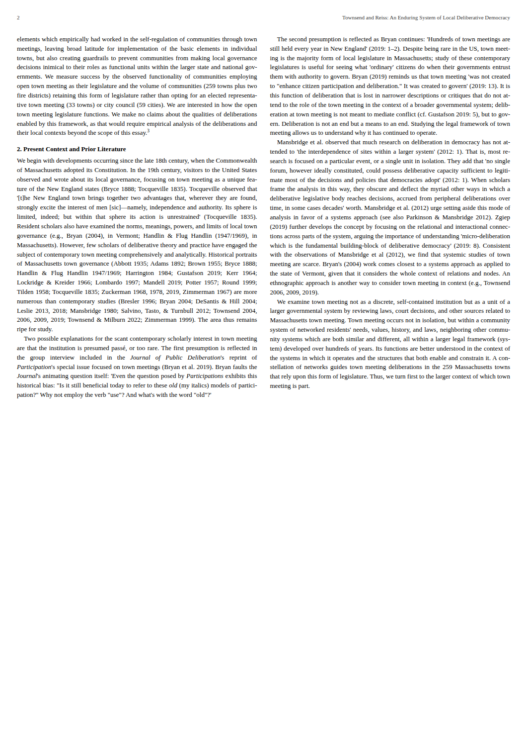2 Townsend and Reiss: An Enduring System of Local Deliberative Democracy
elements which empirically had worked in the self-regulation of communities through town meetings, leaving broad latitude for implementation of the basic elements in individual towns, but also creating guardrails to prevent communities from making local governance decisions inimical to their roles as functional units within the larger state and national governments. We measure success by the observed functionality of communities employing open town meeting as their legislature and the volume of communities (259 towns plus two fire districts) retaining this form of legislature rather than opting for an elected representative town meeting (33 towns) or city council (59 cities). We are interested in how the open town meeting legislature functions. We make no claims about the qualities of deliberations enabled by this framework, as that would require empirical analysis of the deliberations and their local contexts beyond the scope of this essay.3
2. Present Context and Prior Literature
We begin with developments occurring since the late 18th century, when the Commonwealth of Massachusetts adopted its Constitution. In the 19th century, visitors to the United States observed and wrote about its local governance, focusing on town meeting as a unique feature of the New England states (Bryce 1888; Tocqueville 1835). Tocqueville observed that '[t]he New England town brings together two advantages that, wherever they are found, strongly excite the interest of men [sic]—namely, independence and authority. Its sphere is limited, indeed; but within that sphere its action is unrestrained' (Tocqueville 1835). Resident scholars also have examined the norms, meanings, powers, and limits of local town governance (e.g., Bryan (2004), in Vermont; Handlin & Flug Handlin (1947/1969), in Massachusetts). However, few scholars of deliberative theory and practice have engaged the subject of contemporary town meeting comprehensively and analytically. Historical portraits of Massachusetts town governance (Abbott 1935; Adams 1892; Brown 1955; Bryce 1888; Handlin & Flug Handlin 1947/1969; Harrington 1984; Gustafson 2019; Kerr 1964; Lockridge & Kreider 1966; Lombardo 1997; Mandell 2019; Potter 1957; Round 1999; Tilden 1958; Tocqueville 1835; Zuckerman 1968, 1978, 2019, Zimmerman 1967) are more numerous than contemporary studies (Bresler 1996; Bryan 2004; DeSantis & Hill 2004; Leslie 2013, 2018; Mansbridge 1980; Salvino, Tasto, & Turnbull 2012; Townsend 2004, 2006, 2009, 2019; Townsend & Milburn 2022; Zimmerman 1999). The area thus remains ripe for study.
Two possible explanations for the scant contemporary scholarly interest in town meeting are that the institution is presumed passé, or too rare. The first presumption is reflected in the group interview included in the Journal of Public Deliberation's reprint of Participation's special issue focused on town meetings (Bryan et al. 2019). Bryan faults the Journal's animating question itself: 'Even the question posed by Participations exhibits this historical bias: "Is it still beneficial today to refer to these old (my italics) models of participation?" Why not employ the verb "use"? And what's with the word "old"?'
The second presumption is reflected as Bryan continues: 'Hundreds of town meetings are still held every year in New England' (2019: 1–2). Despite being rare in the US, town meeting is the majority form of local legislature in Massachusetts; study of these contemporary legislatures is useful for seeing what 'ordinary' citizens do when their governments entrust them with authority to govern. Bryan (2019) reminds us that town meeting 'was not created to "enhance citizen participation and deliberation." It was created to govern' (2019: 13). It is this function of deliberation that is lost in narrower descriptions or critiques that do not attend to the role of the town meeting in the context of a broader governmental system; deliberation at town meeting is not meant to mediate conflict (cf. Gustafson 2019: 5), but to govern. Deliberation is not an end but a means to an end. Studying the legal framework of town meeting allows us to understand why it has continued to operate.
Mansbridge et al. observed that much research on deliberation in democracy has not attended to 'the interdependence of sites within a larger system' (2012: 1). That is, most research is focused on a particular event, or a single unit in isolation. They add that 'no single forum, however ideally constituted, could possess deliberative capacity sufficient to legitimate most of the decisions and policies that democracies adopt' (2012: 1). When scholars frame the analysis in this way, they obscure and deflect the myriad other ways in which a deliberative legislative body reaches decisions, accrued from peripheral deliberations over time, in some cases decades' worth. Mansbridge et al. (2012) urge setting aside this mode of analysis in favor of a systems approach (see also Parkinson & Mansbridge 2012). Zgiep (2019) further develops the concept by focusing on the relational and interactional connections across parts of the system, arguing the importance of understanding 'micro-deliberation which is the fundamental building-block of deliberative democracy' (2019: 8). Consistent with the observations of Mansbridge et al (2012), we find that systemic studies of town meeting are scarce. Bryan's (2004) work comes closest to a systems approach as applied to the state of Vermont, given that it considers the whole context of relations and nodes. An ethnographic approach is another way to consider town meeting in context (e.g., Townsend 2006, 2009, 2019).
We examine town meeting not as a discrete, self-contained institution but as a unit of a larger governmental system by reviewing laws, court decisions, and other sources related to Massachusetts town meeting. Town meeting occurs not in isolation, but within a community system of networked residents' needs, values, history, and laws, neighboring other community systems which are both similar and different, all within a larger legal framework (system) developed over hundreds of years. Its functions are better understood in the context of the systems in which it operates and the structures that both enable and constrain it. A constellation of networks guides town meeting deliberations in the 259 Massachusetts towns that rely upon this form of legislature. Thus, we turn first to the larger context of which town meeting is part.